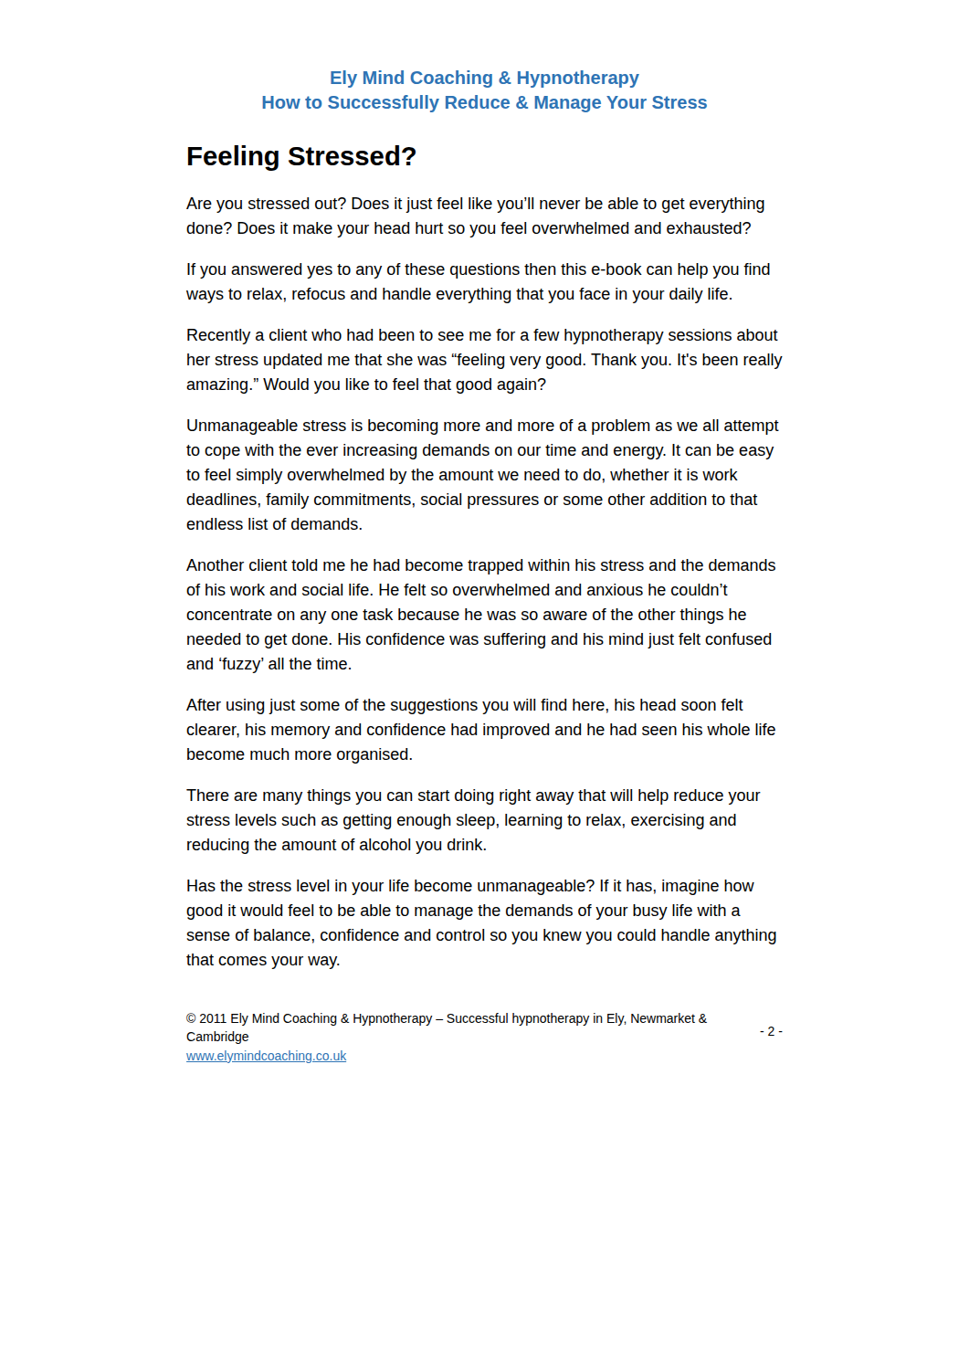Ely Mind Coaching & Hypnotherapy How to Successfully Reduce & Manage Your Stress
Feeling Stressed?
Are you stressed out? Does it just feel like you’ll never be able to get everything done? Does it make your head hurt so you feel overwhelmed and exhausted?
If you answered yes to any of these questions then this e-book can help you find ways to relax, refocus and handle everything that you face in your daily life.
Recently a client who had been to see me for a few hypnotherapy sessions about her stress updated me that she was “feeling very good. Thank you. It's been really amazing.” Would you like to feel that good again?
Unmanageable stress is becoming more and more of a problem as we all attempt to cope with the ever increasing demands on our time and energy. It can be easy to feel simply overwhelmed by the amount we need to do, whether it is work deadlines, family commitments, social pressures or some other addition to that endless list of demands.
Another client told me he had become trapped within his stress and the demands of his work and social life. He felt so overwhelmed and anxious he couldn’t concentrate on any one task because he was so aware of the other things he needed to get done. His confidence was suffering and his mind just felt confused and ‘fuzzy’ all the time.
After using just some of the suggestions you will find here, his head soon felt clearer, his memory and confidence had improved and he had seen his whole life become much more organised.
There are many things you can start doing right away that will help reduce your stress levels such as getting enough sleep, learning to relax, exercising and reducing the amount of alcohol you drink.
Has the stress level in your life become unmanageable? If it has, imagine how good it would feel to be able to manage the demands of your busy life with a sense of balance, confidence and control so you knew you could handle anything that comes your way.
© 2011 Ely Mind Coaching & Hypnotherapy – Successful hypnotherapy in Ely, Newmarket & Cambridge
www.elymindcoaching.co.uk - 2 -